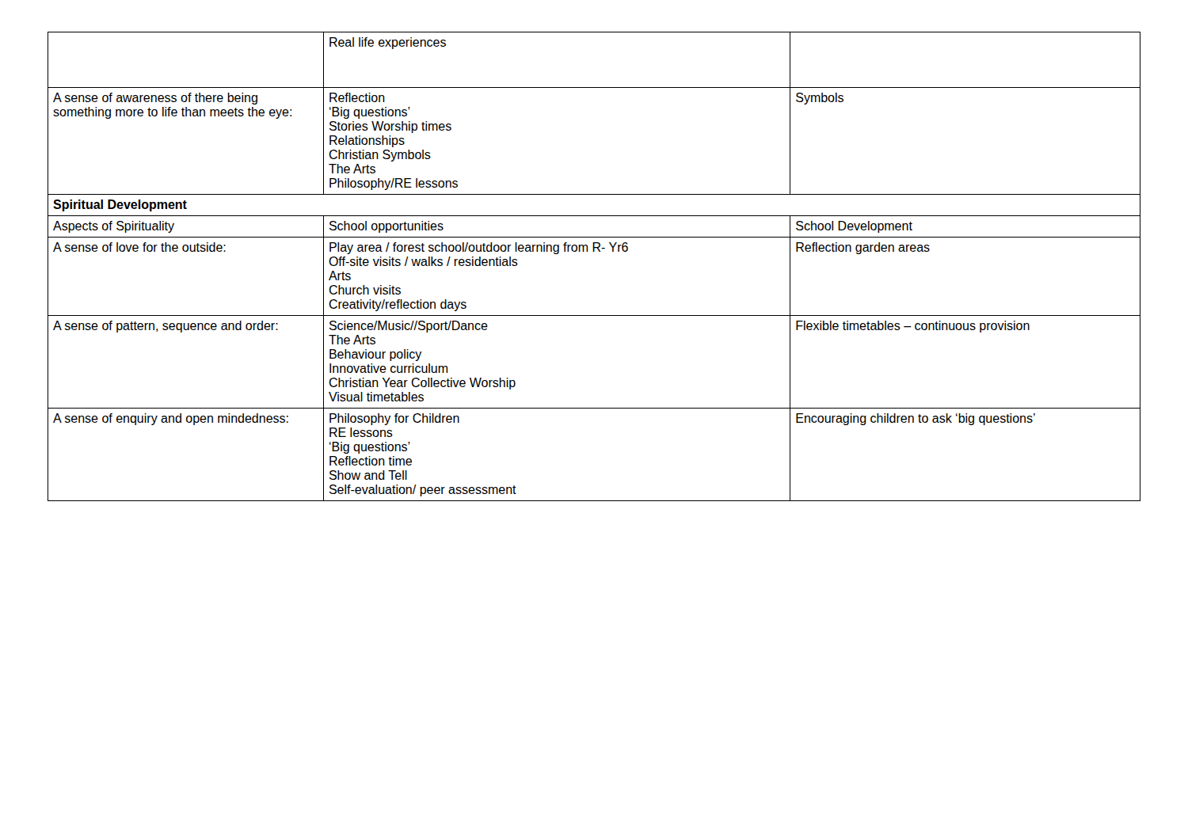| | Real life experiences | |
| A sense of awareness of there being something more to life than meets the eye: | Reflection ‘Big questions’ Stories Worship times Relationships Christian Symbols The Arts Philosophy/RE lessons | Symbols |
| Spiritual Development |
| Aspects of Spirituality | School opportunities | School Development |
| A sense of love for the outside: | Play area / forest school/outdoor learning from R- Yr6 Off-site visits / walks / residentials Arts Church visits Creativity/reflection days | Reflection garden areas |
| A sense of pattern, sequence and order: | Science/Music//Sport/Dance The Arts Behaviour policy Innovative curriculum Christian Year Collective Worship Visual timetables | Flexible timetables – continuous provision |
| A sense of enquiry and open mindedness: | Philosophy for Children RE lessons ‘Big questions’ Reflection time Show and Tell Self-evaluation/ peer assessment | Encouraging children to ask ‘big questions’ |